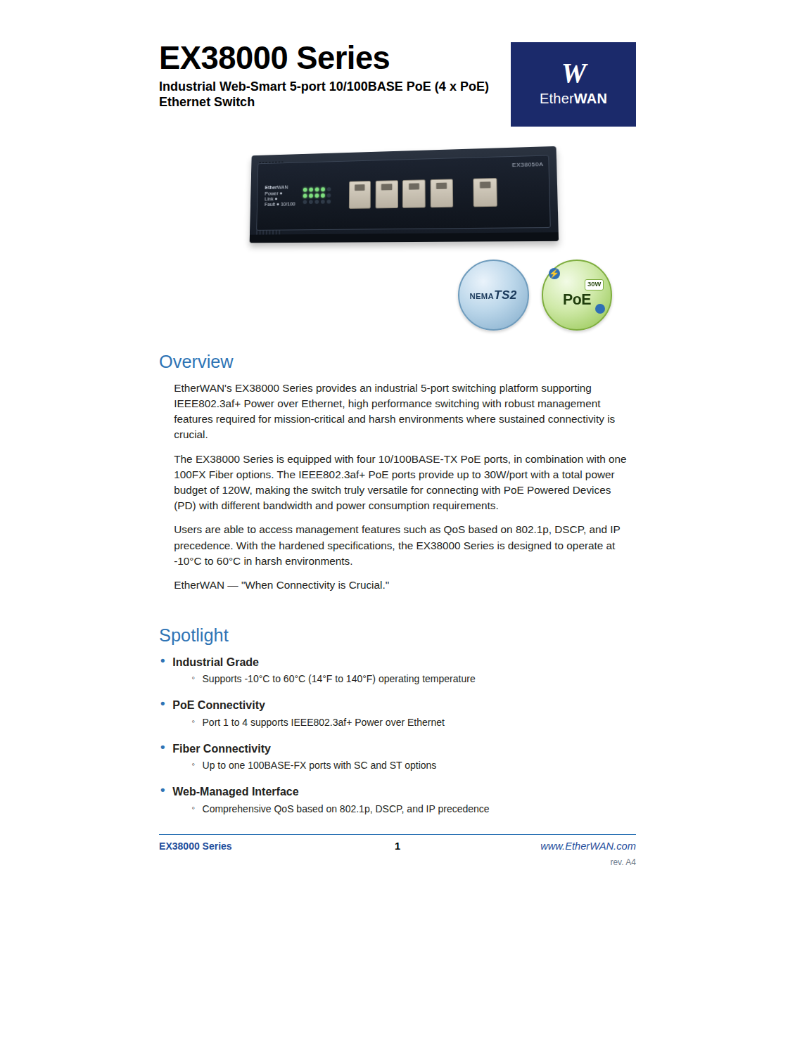EX38000 Series
Industrial Web-Smart 5-port 10/100BASE PoE (4 x PoE)
Ethernet Switch
W
Ether WAN
Ether WAN
Power ●
Link ●
Fault ● 10/100
EX38050A
NEMATS2
⚡ 30W PoE
Overview
EtherWAN's EX38000 Series provides an industrial 5-port switching platform supporting IEEE802.3af+ Power over Ethernet, high performance switching with robust management features required for mission-critical and harsh environments where sustained connectivity is crucial.
The EX38000 Series is equipped with four 10/100BASE-TX PoE ports, in combination with one 100FX Fiber options. The IEEE802.3af+ PoE ports provide up to 30W/port with a total power budget of 120W, making the switch truly versatile for connecting with PoE Powered Devices (PD) with different bandwidth and power consumption requirements.
Users are able to access management features such as QoS based on 802.1p, DSCP, and IP precedence. With the hardened specifications, the EX38000 Series is designed to operate at -10°C to 60°C in harsh environments.
EtherWAN — "When Connectivity is Crucial."
Spotlight
Industrial Grade
Supports -10°C to 60°C (14°F to 140°F) operating temperature
PoE Connectivity
Port 1 to 4 supports IEEE802.3af+ Power over Ethernet
Fiber Connectivity
Up to one 100BASE-FX ports with SC and ST options
Web-Managed Interface
Comprehensive QoS based on 802.1p, DSCP, and IP precedence
EX38000 Series
1
www.EtherWAN.com rev. A4